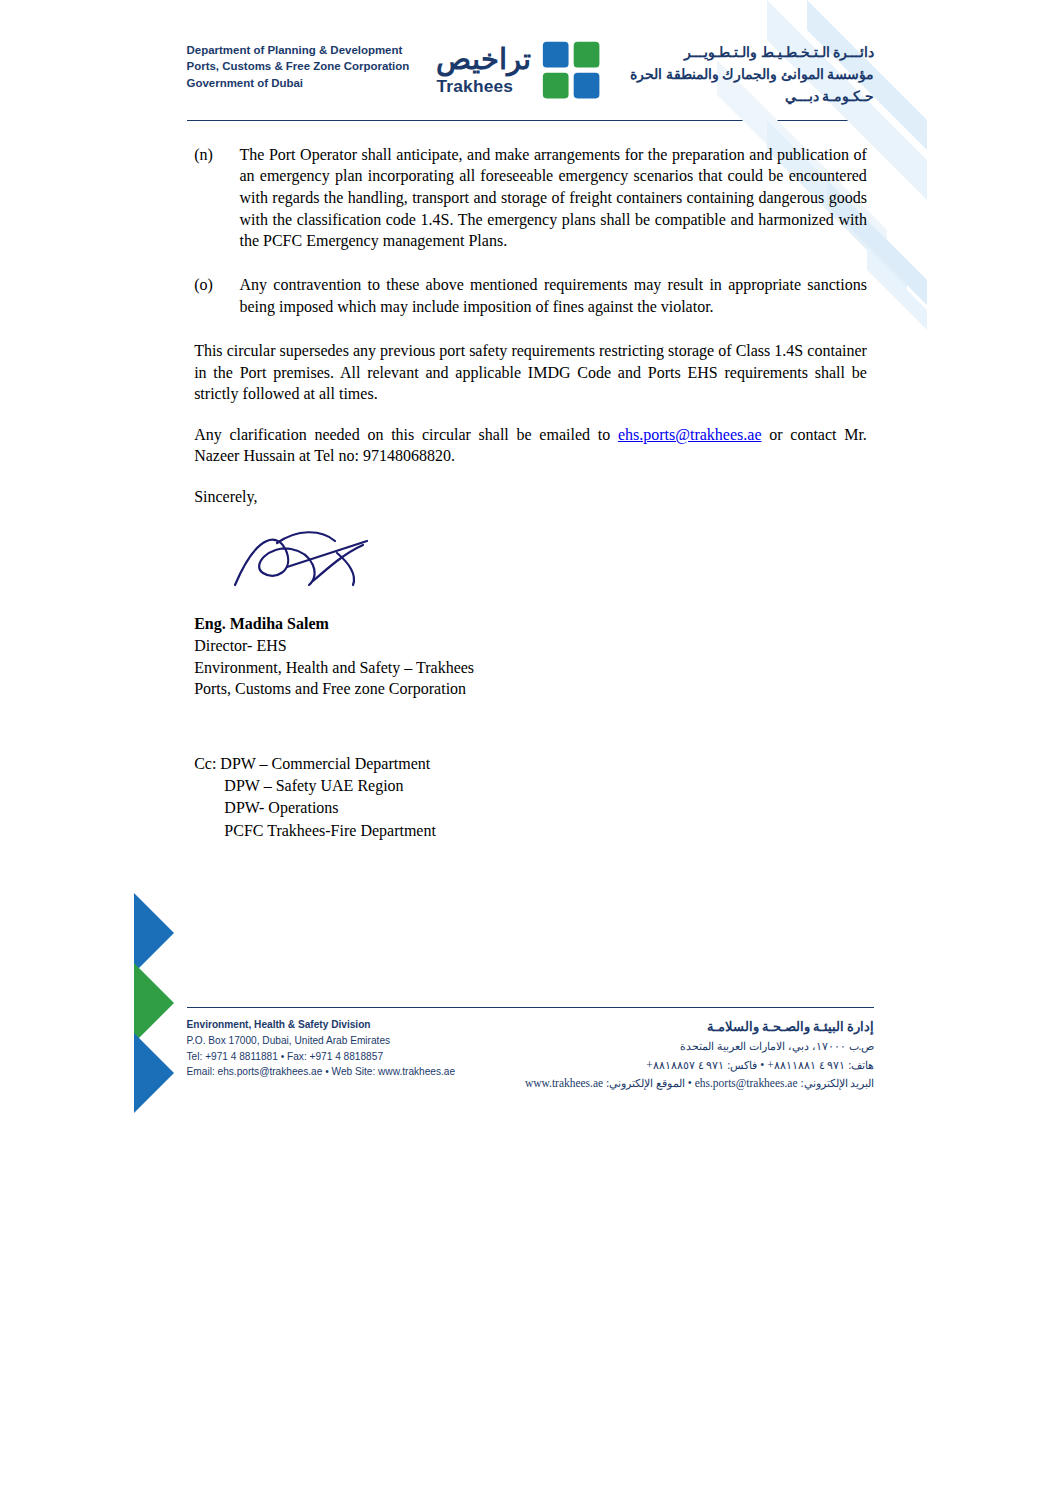Department of Planning & Development
Ports, Customs & Free Zone Corporation
Government of Dubai
تراخيص
Trakhees
دائـــرة الـتـخـطـيـط والـتـطـويـــر
مؤسسة الموانئ والجمارك والمنطقة الحرة
حـكـومـة دبـــي
(n) The Port Operator shall anticipate, and make arrangements for the preparation and publication of an emergency plan incorporating all foreseeable emergency scenarios that could be encountered with regards the handling, transport and storage of freight containers containing dangerous goods with the classification code 1.4S. The emergency plans shall be compatible and harmonized with the PCFC Emergency management Plans.
(o) Any contravention to these above mentioned requirements may result in appropriate sanctions being imposed which may include imposition of fines against the violator.
This circular supersedes any previous port safety requirements restricting storage of Class 1.4S container in the Port premises. All relevant and applicable IMDG Code and Ports EHS requirements shall be strictly followed at all times.
Any clarification needed on this circular shall be emailed to ehs.ports@trakhees.ae or contact Mr. Nazeer Hussain at Tel no: 97148068820.
Sincerely,
Eng. Madiha Salem
Director- EHS
Environment, Health and Safety – Trakhees
Ports, Customs and Free zone Corporation
Cc: DPW – Commercial Department
DPW – Safety UAE Region
DPW- Operations
PCFC Trakhees-Fire Department
Environment, Health & Safety Division
P.O. Box 17000, Dubai, United Arab Emirates
Tel: +971 4 8811881 • Fax: +971 4 8818857
Email: ehs.ports@trakhees.ae • Web Site: www.trakhees.ae
إدارة البيئـة والصـحـة والسلامـة
ص.ب ١٧٠٠٠، دبي، الامارات العربية المتحدة
هاتف: +٩٧١ ٤ ٨٨١١٨٨١ • فاكس: +٩٧١ ٤ ٨٨١٨٨٥٧
البريد الإلكتروني: ehs.ports@trakhees.ae • الموقع الإلكتروني: www.trakhees.ae